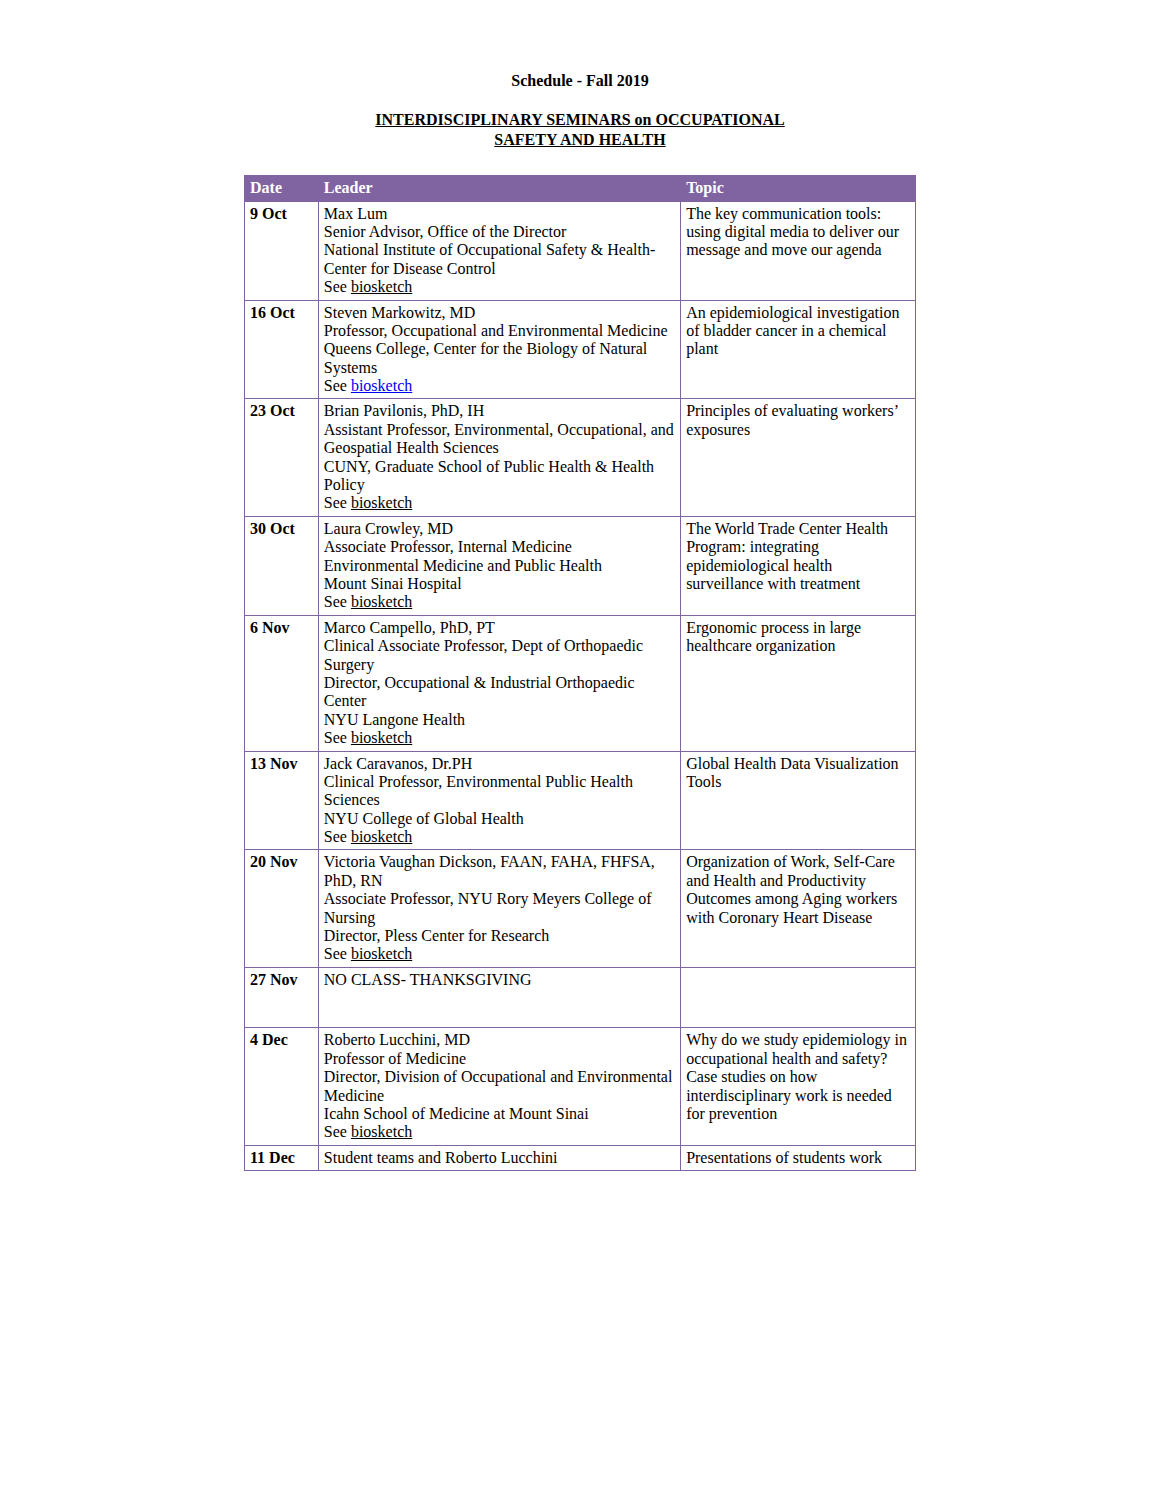Schedule - Fall 2019
INTERDISCIPLINARY SEMINARS on OCCUPATIONAL
SAFETY AND HEALTH
| Date | Leader | Topic |
| --- | --- | --- |
| 9 Oct | Max Lum Senior Advisor, Office of the Director National Institute of Occupational Safety & Health- Center for Disease Control See biosketch | The key communication tools: using digital media to deliver our message and move our agenda |
| 16 Oct | Steven Markowitz, MD Professor, Occupational and Environmental Medicine Queens College, Center for the Biology of Natural Systems See biosketch | An epidemiological investigation of bladder cancer in a chemical plant |
| 23 Oct | Brian Pavilonis, PhD, IH Assistant Professor, Environmental, Occupational, and Geospatial Health Sciences CUNY, Graduate School of Public Health & Health Policy See biosketch | Principles of evaluating workers’ exposures |
| 30 Oct | Laura Crowley, MD Associate Professor, Internal Medicine Environmental Medicine and Public Health Mount Sinai Hospital See biosketch | The World Trade Center Health Program: integrating epidemiological health surveillance with treatment |
| 6 Nov | Marco Campello, PhD, PT Clinical Associate Professor, Dept of Orthopaedic Surgery Director, Occupational & Industrial Orthopaedic Center NYU Langone Health See biosketch | Ergonomic process in large healthcare organization |
| 13 Nov | Jack Caravanos, Dr.PH Clinical Professor, Environmental Public Health Sciences NYU College of Global Health See biosketch | Global Health Data Visualization Tools |
| 20 Nov | Victoria Vaughan Dickson, FAAN, FAHA, FHFSA, PhD, RN Associate Professor, NYU Rory Meyers College of Nursing Director, Pless Center for Research See biosketch | Organization of Work, Self-Care and Health and Productivity Outcomes among Aging workers with Coronary Heart Disease |
| 27 Nov | NO CLASS- THANKSGIVING | |
| 4 Dec | Roberto Lucchini, MD Professor of Medicine Director, Division of Occupational and Environmental Medicine Icahn School of Medicine at Mount Sinai See biosketch | Why do we study epidemiology in occupational health and safety? Case studies on how interdisciplinary work is needed for prevention |
| 11 Dec | Student teams and Roberto Lucchini | Presentations of students work |